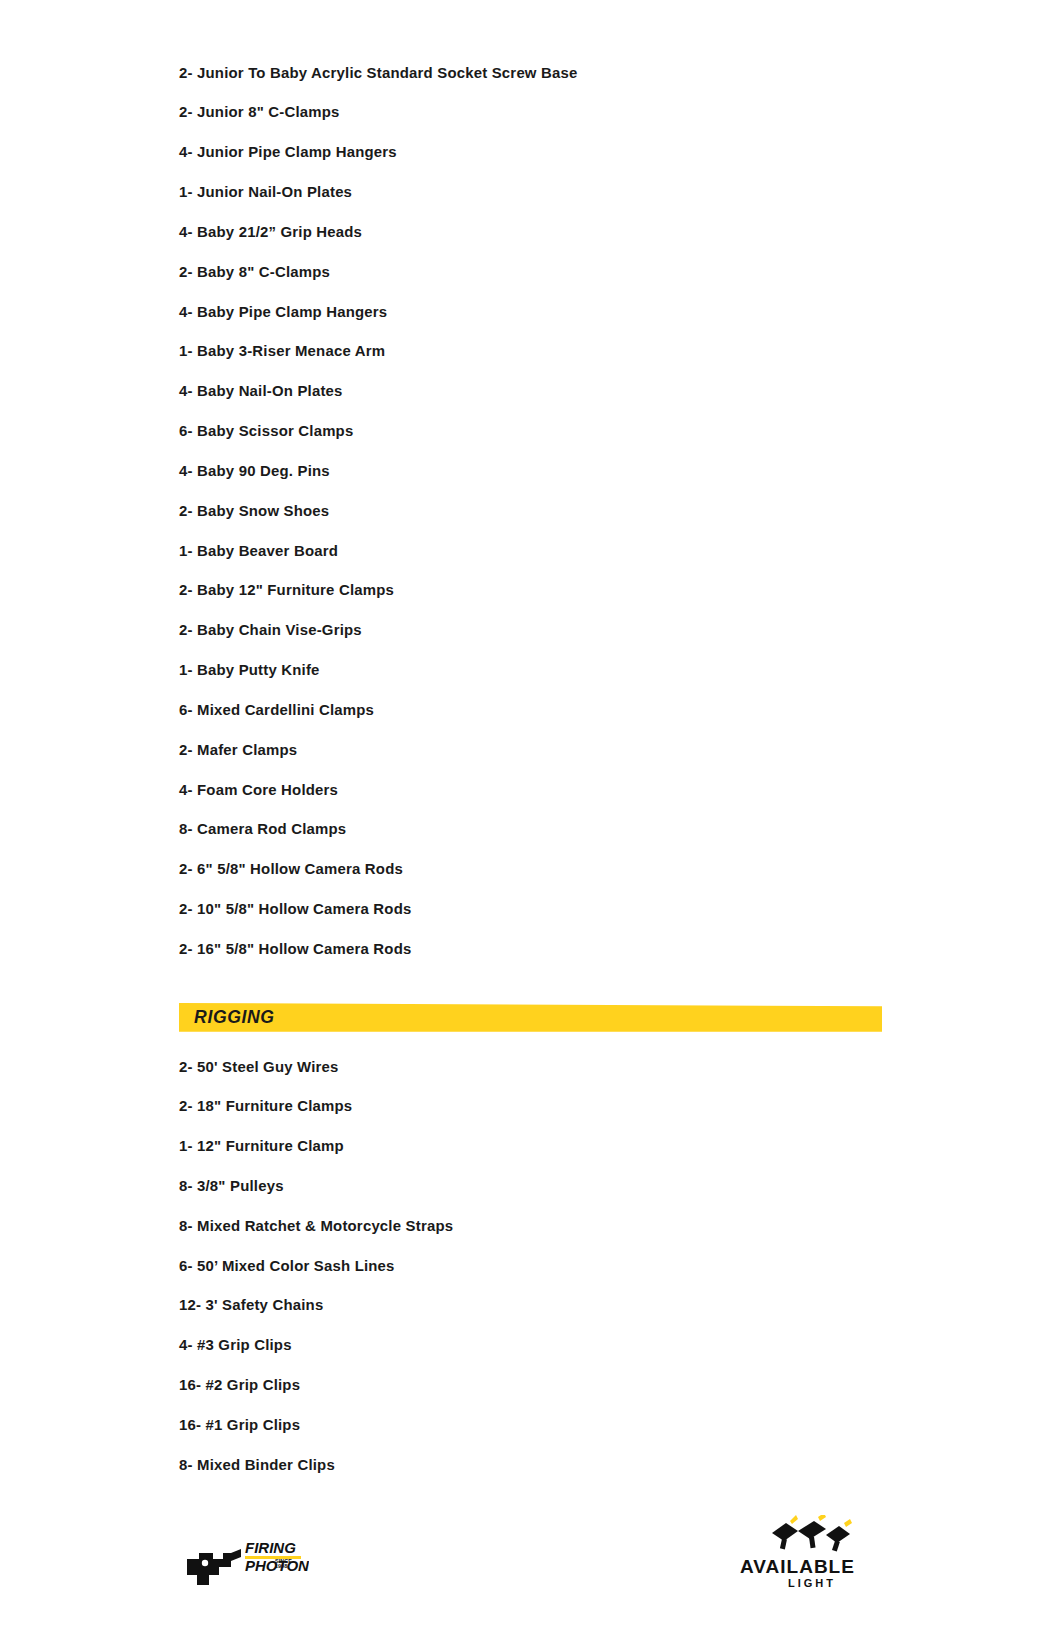2- Junior To Baby Acrylic Standard Socket Screw Base
2- Junior 8" C-Clamps
4- Junior Pipe Clamp Hangers
1- Junior Nail-On Plates
4- Baby 21/2” Grip Heads
2- Baby 8" C-Clamps
4- Baby Pipe Clamp Hangers
1- Baby 3-Riser Menace Arm
4- Baby Nail-On Plates
6- Baby Scissor Clamps
4- Baby 90 Deg. Pins
2- Baby Snow Shoes
1- Baby Beaver Board
2- Baby 12" Furniture Clamps
2- Baby Chain Vise-Grips
1- Baby Putty Knife
6- Mixed Cardellini Clamps
2- Mafer Clamps
4- Foam Core Holders
8- Camera Rod Clamps
2- 6" 5/8" Hollow Camera Rods
2- 10" 5/8" Hollow Camera Rods
2- 16" 5/8" Hollow Camera Rods
RIGGING
2- 50' Steel Guy Wires
2- 18" Furniture Clamps
1- 12" Furniture Clamp
8- 3/8" Pulleys
8- Mixed Ratchet & Motorcycle Straps
6- 50’ Mixed Color Sash Lines
12- 3' Safety Chains
4- #3 Grip Clips
16- #2 Grip Clips
16- #1 Grip Clips
8- Mixed Binder Clips
FIRING PHOTONS SINCE 1998
AVAILABLE LIGHT